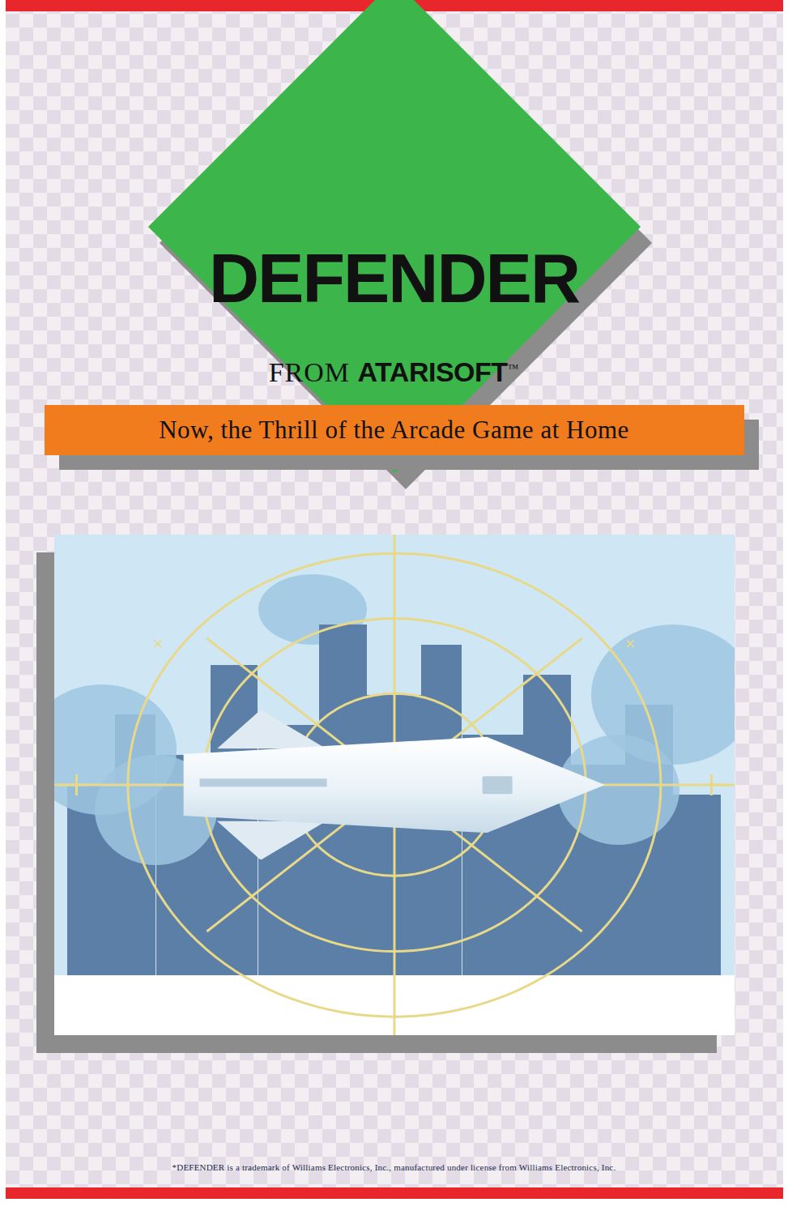DEFENDER
FROM ATARISOFT™
Now, the Thrill of the Arcade Game at Home
×
×
*DEFENDER is a trademark of Williams Electronics, Inc., manufactured under license from Williams Electronics, Inc.